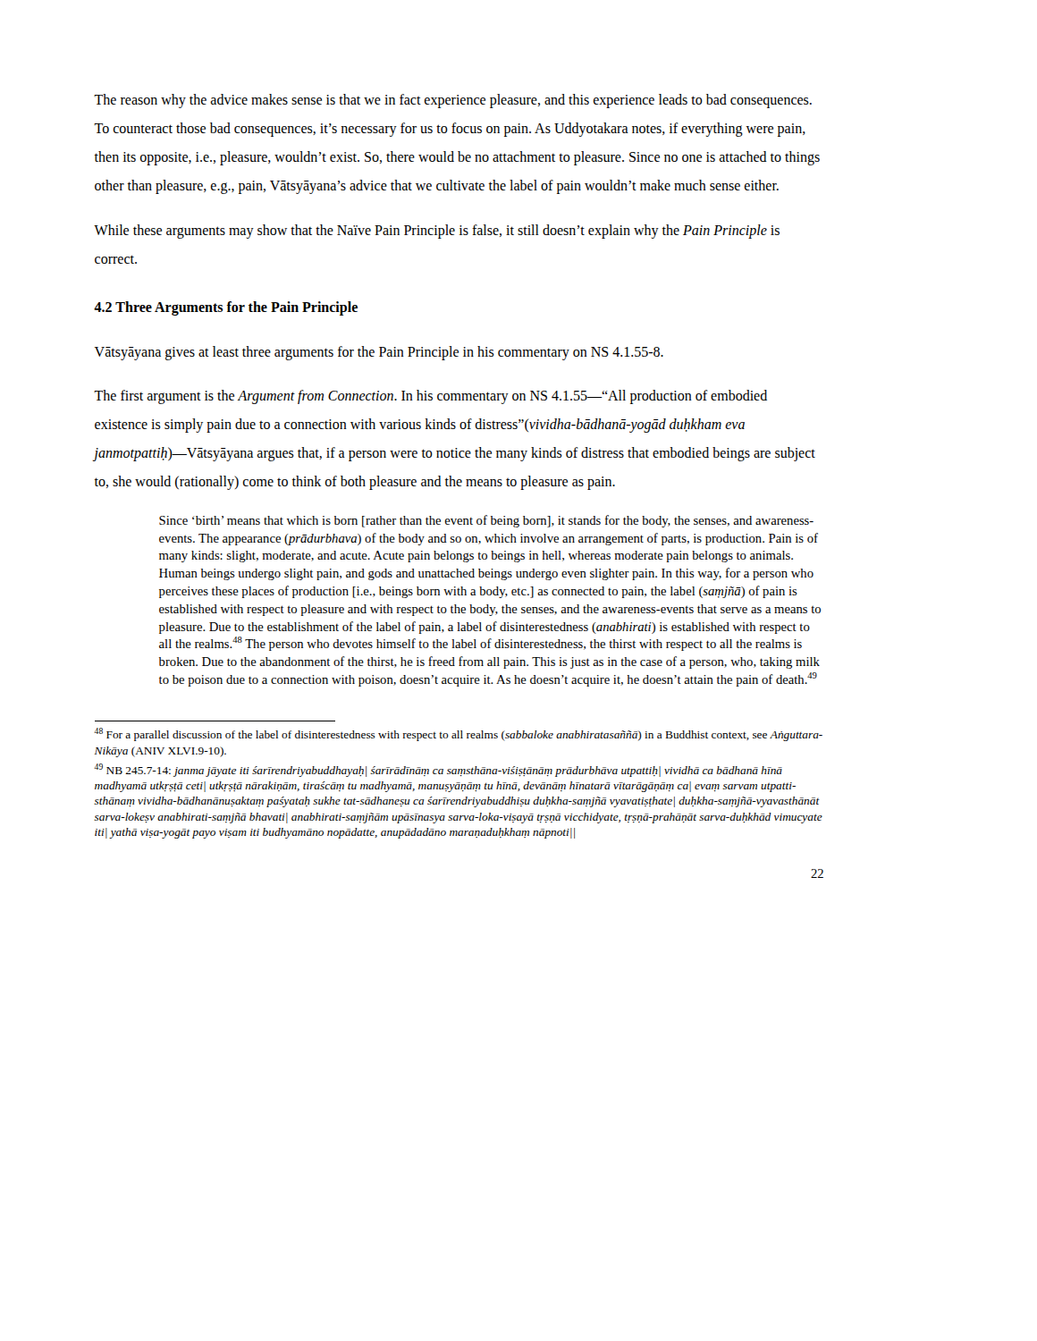The reason why the advice makes sense is that we in fact experience pleasure, and this experience leads to bad consequences. To counteract those bad consequences, it’s necessary for us to focus on pain. As Uddyotakara notes, if everything were pain, then its opposite, i.e., pleasure, wouldn’t exist. So, there would be no attachment to pleasure. Since no one is attached to things other than pleasure, e.g., pain, Vātsyāyana’s advice that we cultivate the label of pain wouldn’t make much sense either.
While these arguments may show that the Naïve Pain Principle is false, it still doesn’t explain why the Pain Principle is correct.
4.2 Three Arguments for the Pain Principle
Vātsyāyana gives at least three arguments for the Pain Principle in his commentary on NS 4.1.55-8.
The first argument is the Argument from Connection. In his commentary on NS 4.1.55—“All production of embodied existence is simply pain due to a connection with various kinds of distress”(vividha-bādhanā-yogād duḥkham eva janmotpattiḥ)—Vātsyāyana argues that, if a person were to notice the many kinds of distress that embodied beings are subject to, she would (rationally) come to think of both pleasure and the means to pleasure as pain.
Since ‘birth’ means that which is born [rather than the event of being born], it stands for the body, the senses, and awareness-events. The appearance (prādurbhava) of the body and so on, which involve an arrangement of parts, is production. Pain is of many kinds: slight, moderate, and acute. Acute pain belongs to beings in hell, whereas moderate pain belongs to animals. Human beings undergo slight pain, and gods and unattached beings undergo even slighter pain. In this way, for a person who perceives these places of production [i.e., beings born with a body, etc.] as connected to pain, the label (saṃjñā) of pain is established with respect to pleasure and with respect to the body, the senses, and the awareness-events that serve as a means to pleasure. Due to the establishment of the label of pain, a label of disinterestedness (anabhirati) is established with respect to all the realms.48 The person who devotes himself to the label of disinterestedness, the thirst with respect to all the realms is broken. Due to the abandonment of the thirst, he is freed from all pain. This is just as in the case of a person, who, taking milk to be poison due to a connection with poison, doesn’t acquire it. As he doesn’t acquire it, he doesn’t attain the pain of death.49
48 For a parallel discussion of the label of disinterestedness with respect to all realms (sabbaloke anabhiratasaññā) in a Buddhist context, see Aṅguttara-Nikāya (ANIV XLVI.9-10).
49 NB 245.7-14: janma jāyate iti śarīrendriyabuddhayaḥ| śarīrādīnāṃ ca saṃsthāna-viśiṣṭānāṃ prādurbhāva utpattiḥ| vividhā ca bādhanā hīnā madhyamā utkṛṣṭā ceti| utkṛṣṭā nārakiṇām, tiraścāṃ tu madhyamā, manuṣyāṇāṃ tu hīnā, devānāṃ hīnatarā vītarāgāṇāṃ ca| evaṃ sarvam utpatti-sthānaṃ vividha-bādhanānuṣaktaṃ paśyataḥ sukhe tat-sādhaneṣu ca śarīrendriyabuddhiṣu duḥkha-saṃjñā vyavatiṣṭhate| duḥkha-saṃjñā-vyavasthānāt sarva-lokeṣv anabhirati-saṃjñā bhavati| anabhirati-saṃjñām upāsīnasya sarva-loka-viṣayā tṛṣṇā vicchidyate, tṛṣṇā-prahāṇāt sarva-duḥkhād vimucyate iti| yathā viṣa-yogāt payo viṣam iti budhyamāno nopādatte, anupādadāno maraṇaduḥkhaṃ nāpnoti||
22